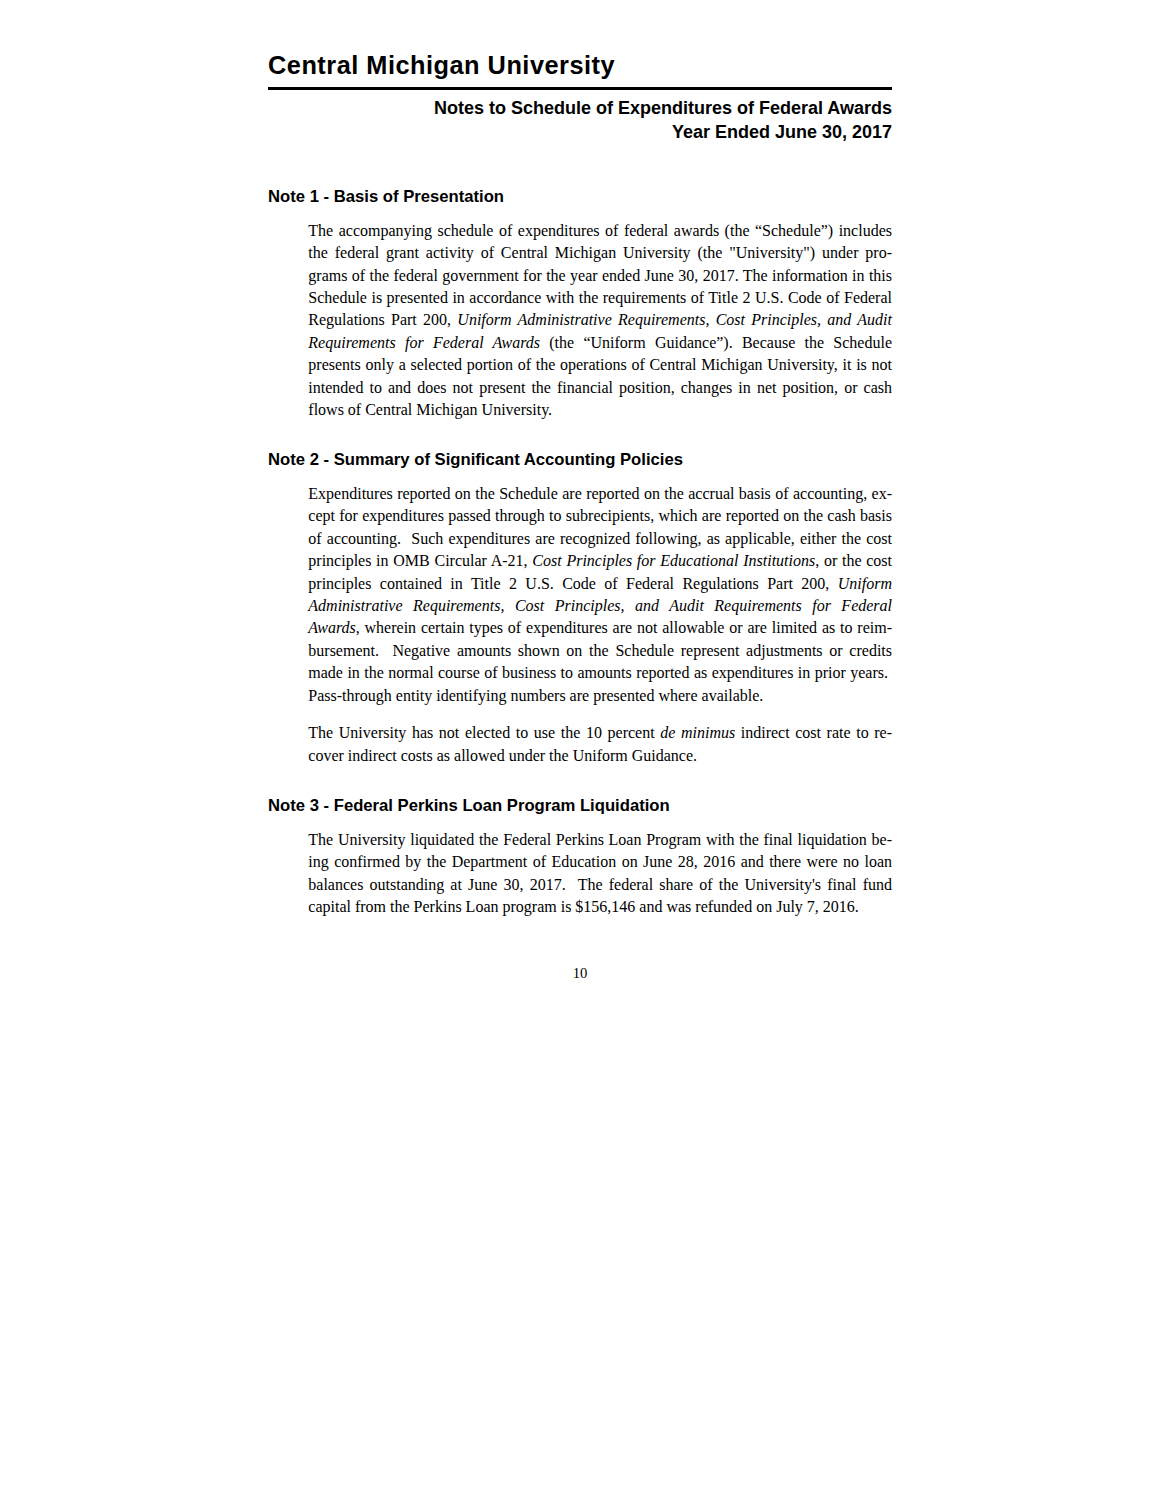Central Michigan University
Notes to Schedule of Expenditures of Federal Awards
Year Ended June 30, 2017
Note 1 - Basis of Presentation
The accompanying schedule of expenditures of federal awards (the “Schedule”) includes the federal grant activity of Central Michigan University (the "University") under programs of the federal government for the year ended June 30, 2017. The information in this Schedule is presented in accordance with the requirements of Title 2 U.S. Code of Federal Regulations Part 200, Uniform Administrative Requirements, Cost Principles, and Audit Requirements for Federal Awards (the “Uniform Guidance”). Because the Schedule presents only a selected portion of the operations of Central Michigan University, it is not intended to and does not present the financial position, changes in net position, or cash flows of Central Michigan University.
Note 2 - Summary of Significant Accounting Policies
Expenditures reported on the Schedule are reported on the accrual basis of accounting, except for expenditures passed through to subrecipients, which are reported on the cash basis of accounting. Such expenditures are recognized following, as applicable, either the cost principles in OMB Circular A-21, Cost Principles for Educational Institutions, or the cost principles contained in Title 2 U.S. Code of Federal Regulations Part 200, Uniform Administrative Requirements, Cost Principles, and Audit Requirements for Federal Awards, wherein certain types of expenditures are not allowable or are limited as to reimbursement. Negative amounts shown on the Schedule represent adjustments or credits made in the normal course of business to amounts reported as expenditures in prior years. Pass-through entity identifying numbers are presented where available.
The University has not elected to use the 10 percent de minimus indirect cost rate to recover indirect costs as allowed under the Uniform Guidance.
Note 3 - Federal Perkins Loan Program Liquidation
The University liquidated the Federal Perkins Loan Program with the final liquidation being confirmed by the Department of Education on June 28, 2016 and there were no loan balances outstanding at June 30, 2017. The federal share of the University's final fund capital from the Perkins Loan program is $156,146 and was refunded on July 7, 2016.
10